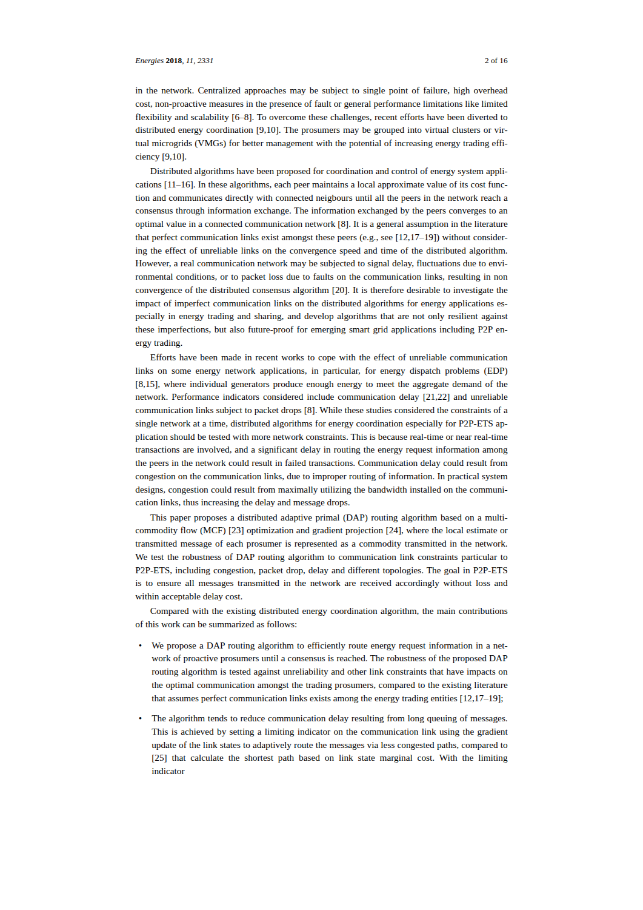Energies 2018, 11, 2331
2 of 16
in the network. Centralized approaches may be subject to single point of failure, high overhead cost, non-proactive measures in the presence of fault or general performance limitations like limited flexibility and scalability [6–8]. To overcome these challenges, recent efforts have been diverted to distributed energy coordination [9,10]. The prosumers may be grouped into virtual clusters or virtual microgrids (VMGs) for better management with the potential of increasing energy trading efficiency [9,10].
Distributed algorithms have been proposed for coordination and control of energy system applications [11–16]. In these algorithms, each peer maintains a local approximate value of its cost function and communicates directly with connected neigbours until all the peers in the network reach a consensus through information exchange. The information exchanged by the peers converges to an optimal value in a connected communication network [8]. It is a general assumption in the literature that perfect communication links exist amongst these peers (e.g., see [12,17–19]) without considering the effect of unreliable links on the convergence speed and time of the distributed algorithm. However, a real communication network may be subjected to signal delay, fluctuations due to environmental conditions, or to packet loss due to faults on the communication links, resulting in non convergence of the distributed consensus algorithm [20]. It is therefore desirable to investigate the impact of imperfect communication links on the distributed algorithms for energy applications especially in energy trading and sharing, and develop algorithms that are not only resilient against these imperfections, but also future-proof for emerging smart grid applications including P2P energy trading.
Efforts have been made in recent works to cope with the effect of unreliable communication links on some energy network applications, in particular, for energy dispatch problems (EDP) [8,15], where individual generators produce enough energy to meet the aggregate demand of the network. Performance indicators considered include communication delay [21,22] and unreliable communication links subject to packet drops [8]. While these studies considered the constraints of a single network at a time, distributed algorithms for energy coordination especially for P2P-ETS application should be tested with more network constraints. This is because real-time or near real-time transactions are involved, and a significant delay in routing the energy request information among the peers in the network could result in failed transactions. Communication delay could result from congestion on the communication links, due to improper routing of information. In practical system designs, congestion could result from maximally utilizing the bandwidth installed on the communication links, thus increasing the delay and message drops.
This paper proposes a distributed adaptive primal (DAP) routing algorithm based on a multi-commodity flow (MCF) [23] optimization and gradient projection [24], where the local estimate or transmitted message of each prosumer is represented as a commodity transmitted in the network. We test the robustness of DAP routing algorithm to communication link constraints particular to P2P-ETS, including congestion, packet drop, delay and different topologies. The goal in P2P-ETS is to ensure all messages transmitted in the network are received accordingly without loss and within acceptable delay cost.
Compared with the existing distributed energy coordination algorithm, the main contributions of this work can be summarized as follows:
We propose a DAP routing algorithm to efficiently route energy request information in a network of proactive prosumers until a consensus is reached. The robustness of the proposed DAP routing algorithm is tested against unreliability and other link constraints that have impacts on the optimal communication amongst the trading prosumers, compared to the existing literature that assumes perfect communication links exists among the energy trading entities [12,17–19];
The algorithm tends to reduce communication delay resulting from long queuing of messages. This is achieved by setting a limiting indicator on the communication link using the gradient update of the link states to adaptively route the messages via less congested paths, compared to [25] that calculate the shortest path based on link state marginal cost. With the limiting indicator